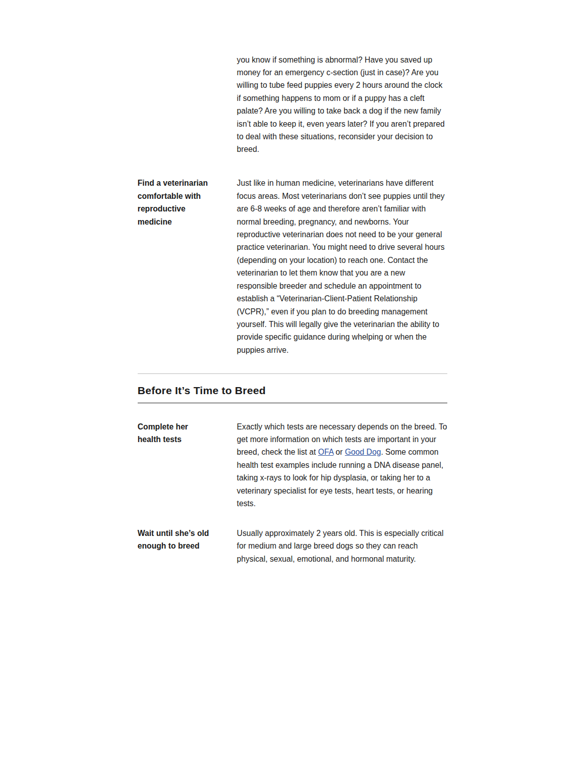you know if something is abnormal? Have you saved up money for an emergency c-section (just in case)? Are you willing to tube feed puppies every 2 hours around the clock if something happens to mom or if a puppy has a cleft palate? Are you willing to take back a dog if the new family isn’t able to keep it, even years later? If you aren’t prepared to deal with these situations, reconsider your decision to breed.
Find a veterinarian comfortable with reproductive medicine
Just like in human medicine, veterinarians have different focus areas. Most veterinarians don’t see puppies until they are 6-8 weeks of age and therefore aren’t familiar with normal breeding, pregnancy, and newborns. Your reproductive veterinarian does not need to be your general practice veterinarian. You might need to drive several hours (depending on your location) to reach one. Contact the veterinarian to let them know that you are a new responsible breeder and schedule an appointment to establish a “Veterinarian-Client-Patient Relationship (VCPR),” even if you plan to do breeding management yourself. This will legally give the veterinarian the ability to provide specific guidance during whelping or when the puppies arrive.
Before It’s Time to Breed
Complete her
health tests
Exactly which tests are necessary depends on the breed. To get more information on which tests are important in your breed, check the list at OFA or Good Dog. Some common health test examples include running a DNA disease panel, taking x-rays to look for hip dysplasia, or taking her to a veterinary specialist for eye tests, heart tests, or hearing tests.
Wait until she’s old enough to breed
Usually approximately 2 years old. This is especially critical for medium and large breed dogs so they can reach physical, sexual, emotional, and hormonal maturity.